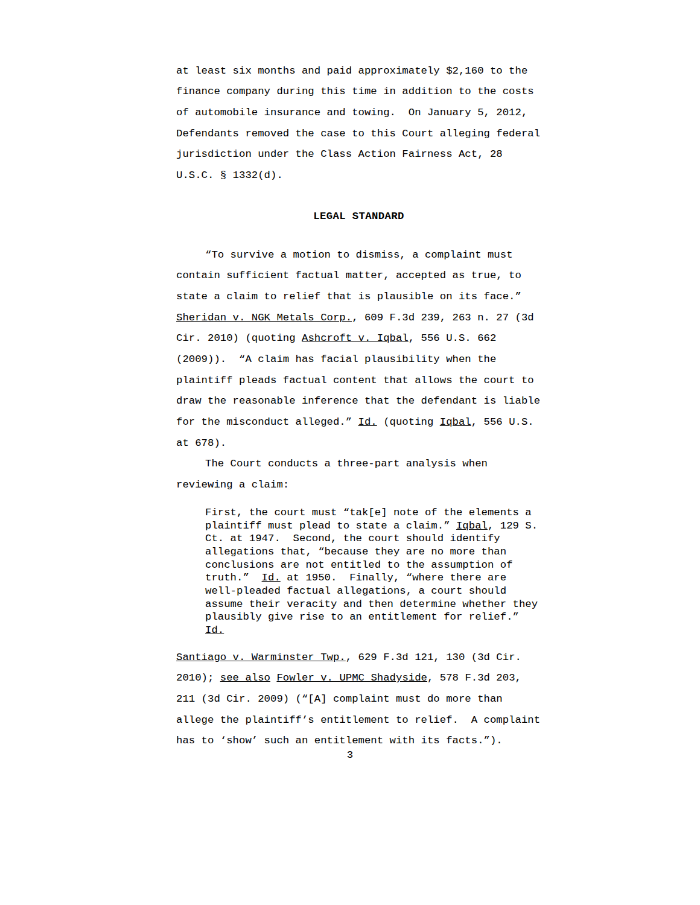at least six months and paid approximately $2,160 to the finance company during this time in addition to the costs of automobile insurance and towing. On January 5, 2012, Defendants removed the case to this Court alleging federal jurisdiction under the Class Action Fairness Act, 28 U.S.C. § 1332(d).
LEGAL STANDARD
“To survive a motion to dismiss, a complaint must contain sufficient factual matter, accepted as true, to state a claim to relief that is plausible on its face.” Sheridan v. NGK Metals Corp., 609 F.3d 239, 263 n. 27 (3d Cir. 2010) (quoting Ashcroft v. Iqbal, 556 U.S. 662 (2009)). “A claim has facial plausibility when the plaintiff pleads factual content that allows the court to draw the reasonable inference that the defendant is liable for the misconduct alleged.” Id. (quoting Iqbal, 556 U.S. at 678).
The Court conducts a three-part analysis when reviewing a claim:
First, the court must “tak[e] note of the elements a plaintiff must plead to state a claim.” Iqbal, 129 S. Ct. at 1947. Second, the court should identify allegations that, “because they are no more than conclusions are not entitled to the assumption of truth.” Id. at 1950. Finally, “where there are well-pleaded factual allegations, a court should assume their veracity and then determine whether they plausibly give rise to an entitlement for relief.” Id.
Santiago v. Warminster Twp., 629 F.3d 121, 130 (3d Cir. 2010); see also Fowler v. UPMC Shadyside, 578 F.3d 203, 211 (3d Cir. 2009) (“[A] complaint must do more than allege the plaintiff’s entitlement to relief. A complaint has to ‘show’ such an entitlement with its facts.”).
3